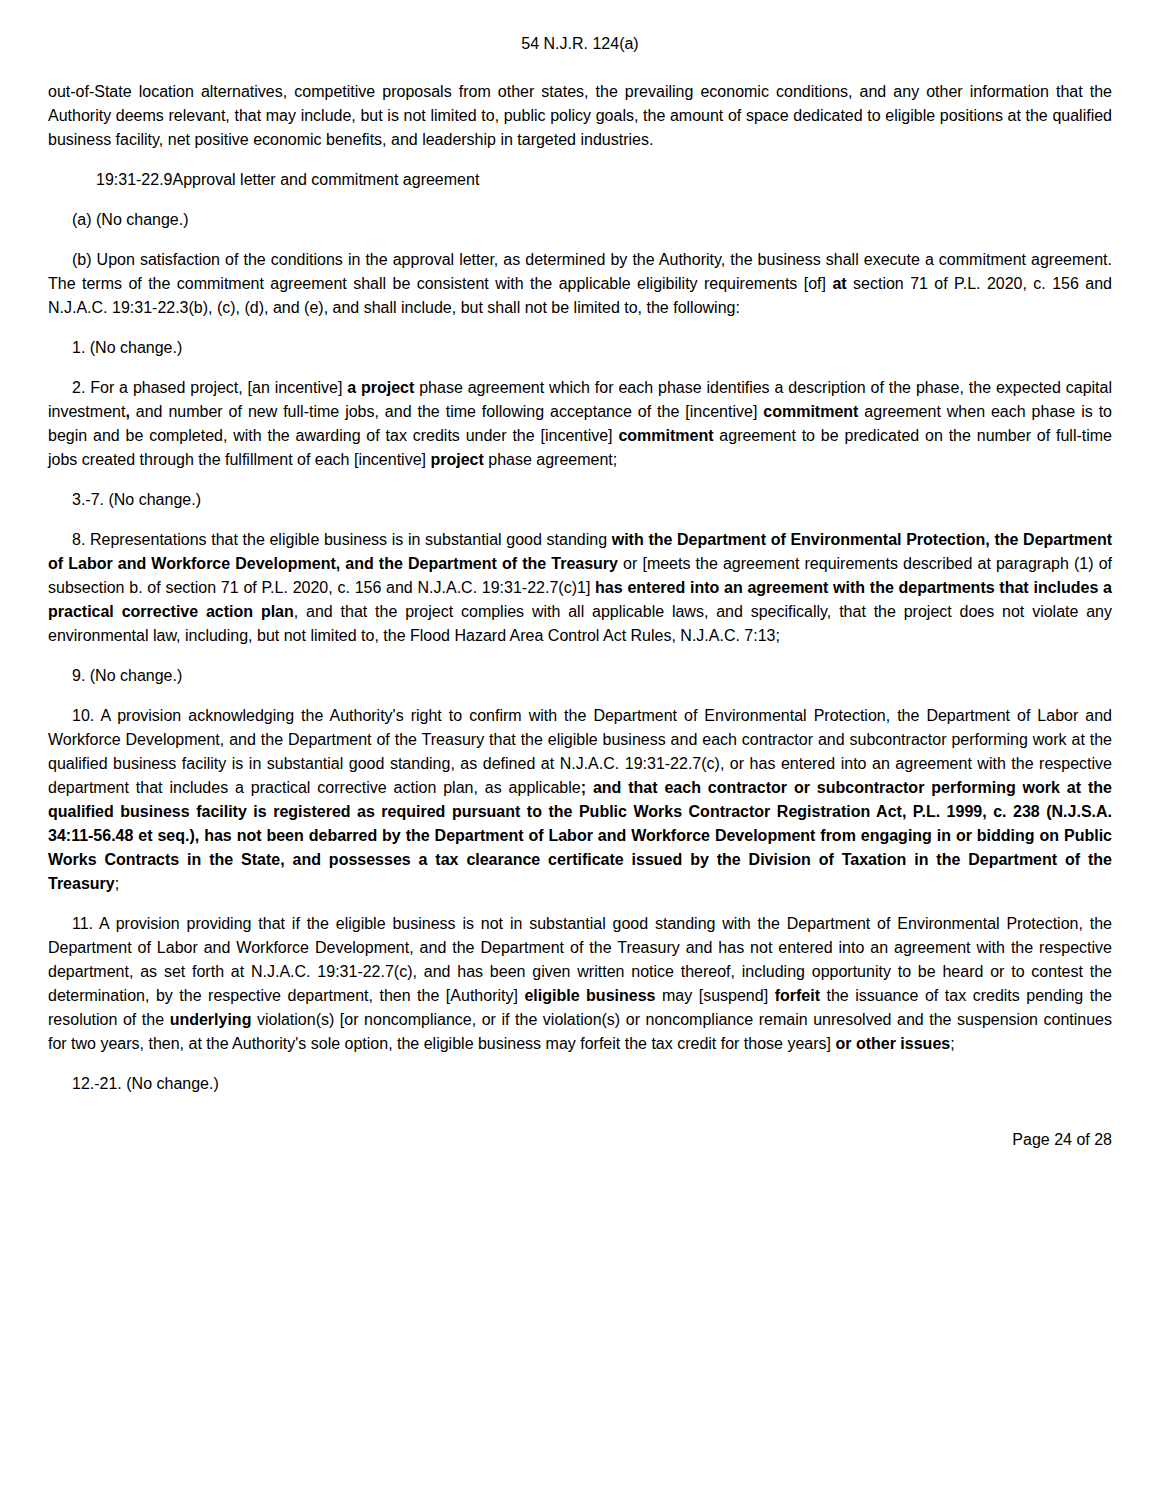54 N.J.R. 124(a)
out-of-State location alternatives, competitive proposals from other states, the prevailing economic conditions, and any other information that the Authority deems relevant, that may include, but is not limited to, public policy goals, the amount of space dedicated to eligible positions at the qualified business facility, net positive economic benefits, and leadership in targeted industries.
19:31-22.9 Approval letter and commitment agreement
(a) (No change.)
(b) Upon satisfaction of the conditions in the approval letter, as determined by the Authority, the business shall execute a commitment agreement. The terms of the commitment agreement shall be consistent with the applicable eligibility requirements [of] at section 71 of P.L. 2020, c. 156 and N.J.A.C. 19:31-22.3(b), (c), (d), and (e), and shall include, but shall not be limited to, the following:
1. (No change.)
2. For a phased project, [an incentive] a project phase agreement which for each phase identifies a description of the phase, the expected capital investment, and number of new full-time jobs, and the time following acceptance of the [incentive] commitment agreement when each phase is to begin and be completed, with the awarding of tax credits under the [incentive] commitment agreement to be predicated on the number of full-time jobs created through the fulfillment of each [incentive] project phase agreement;
3.-7. (No change.)
8. Representations that the eligible business is in substantial good standing with the Department of Environmental Protection, the Department of Labor and Workforce Development, and the Department of the Treasury or [meets the agreement requirements described at paragraph (1) of subsection b. of section 71 of P.L. 2020, c. 156 and N.J.A.C. 19:31-22.7(c)1] has entered into an agreement with the departments that includes a practical corrective action plan, and that the project complies with all applicable laws, and specifically, that the project does not violate any environmental law, including, but not limited to, the Flood Hazard Area Control Act Rules, N.J.A.C. 7:13;
9. (No change.)
10. A provision acknowledging the Authority's right to confirm with the Department of Environmental Protection, the Department of Labor and Workforce Development, and the Department of the Treasury that the eligible business and each contractor and subcontractor performing work at the qualified business facility is in substantial good standing, as defined at N.J.A.C. 19:31-22.7(c), or has entered into an agreement with the respective department that includes a practical corrective action plan, as applicable; and that each contractor or subcontractor performing work at the qualified business facility is registered as required pursuant to the Public Works Contractor Registration Act, P.L. 1999, c. 238 (N.J.S.A. 34:11-56.48 et seq.), has not been debarred by the Department of Labor and Workforce Development from engaging in or bidding on Public Works Contracts in the State, and possesses a tax clearance certificate issued by the Division of Taxation in the Department of the Treasury;
11. A provision providing that if the eligible business is not in substantial good standing with the Department of Environmental Protection, the Department of Labor and Workforce Development, and the Department of the Treasury and has not entered into an agreement with the respective department, as set forth at N.J.A.C. 19:31-22.7(c), and has been given written notice thereof, including opportunity to be heard or to contest the determination, by the respective department, then the [Authority] eligible business may [suspend] forfeit the issuance of tax credits pending the resolution of the underlying violation(s) [or noncompliance, or if the violation(s) or noncompliance remain unresolved and the suspension continues for two years, then, at the Authority's sole option, the eligible business may forfeit the tax credit for those years] or other issues;
12.-21. (No change.)
Page 24 of 28